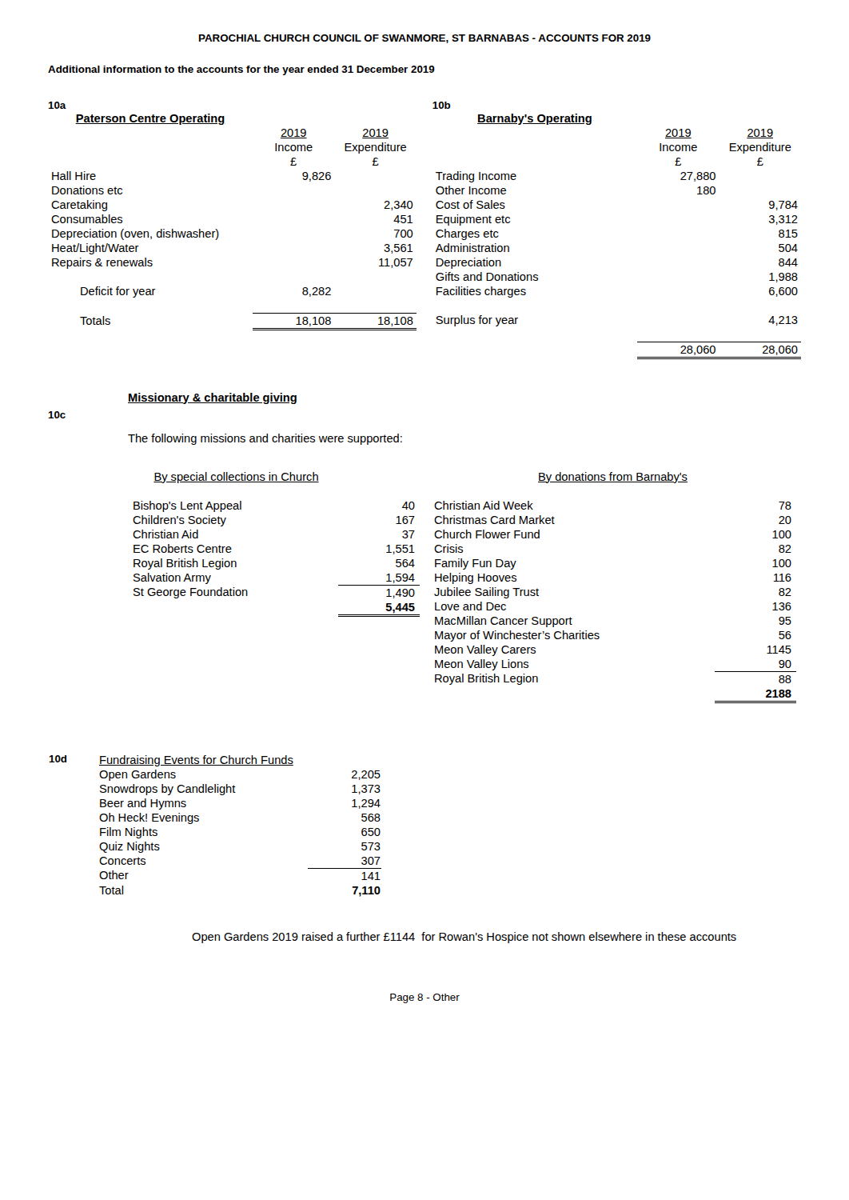PAROCHIAL CHURCH COUNCIL OF SWANMORE, ST BARNABAS - ACCOUNTS FOR 2019
Additional information to the accounts for the year ended 31 December 2019
| 10a / Paterson Centre Operating / / / / / 2019 / 2019 / / / Income / Expenditure / / / £ / £ / / Hall Hire / 9,826 / / / Donations etc / / / / Caretaking / / 2,340 / / Consumables / / 451 / / Depreciation (oven, dishwasher) / / 700 / / Heat/Light/Water / / 3,561 / / Repairs & renewals / / 11,057 / / Deficit for year / 8,282 / / / Totals / 18,108 / 18,108 / | 10b / Barnaby's Operating / / / / / 2019 / 2019 / / / Income / Expenditure / / / £ / £ / / Trading Income / 27,880 / / / Other Income / 180 / / / Cost of Sales / / 9,784 / / Equipment etc / / 3,312 / / Charges etc / / 815 / / Administration / / 504 / / Depreciation / / 844 / / Gifts and Donations / / 1,988 / / Facilities charges / / 6,600 / / Surplus for year / / 4,213 / / / 28,060 / 28,060 / |
Missionary & charitable giving
10c
The following missions and charities were supported:
| / By special collections in Church / / Bishop's Lent Appeal / 40 / / Children's Society / 167 / / Christian Aid / 37 / / EC Roberts Centre / 1,551 / / Royal British Legion / 564 / / Salvation Army / 1,594 / / St George Foundation / 1,490 / / / 5,445 / | / By donations from Barnaby's / / Christian Aid Week / 78 / / Christmas Card Market / 20 / / Church Flower Fund / 100 / / Crisis / 82 / / Family Fun Day / 100 / / Helping Hooves / 116 / / Jubilee Sailing Trust / 82 / / Love and Dec / 136 / / MacMillan Cancer Support / 95 / / Mayor of Winchester’s Charities / 56 / / Meon Valley Carers / 1145 / / Meon Valley Lions / 90 / / Royal British Legion / 88 / / / 2188 / |
| 10d | / Fundraising Events for Church Funds / / Open Gardens / 2,205 / / Snowdrops by Candlelight / 1,373 / / Beer and Hymns / 1,294 / / Oh Heck! Evenings / 568 / / Film Nights / 650 / / Quiz Nights / 573 / / Concerts / 307 / / Other / 141 / / Total / 7,110 / |
Open Gardens 2019 raised a further £1144 for Rowan's Hospice not shown elsewhere in these accounts
Page 8 - Other